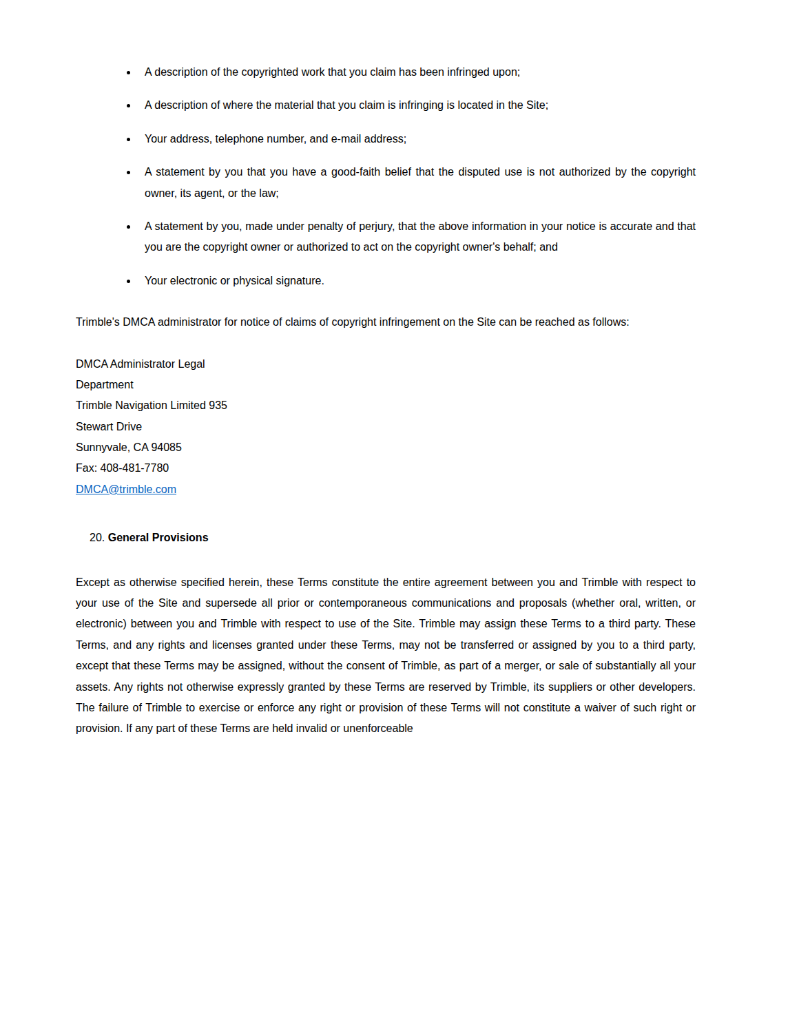A description of the copyrighted work that you claim has been infringed upon;
A description of where the material that you claim is infringing is located in the Site;
Your address, telephone number, and e-mail address;
A statement by you that you have a good-faith belief that the disputed use is not authorized by the copyright owner, its agent, or the law;
A statement by you, made under penalty of perjury, that the above information in your notice is accurate and that you are the copyright owner or authorized to act on the copyright owner's behalf; and
Your electronic or physical signature.
Trimble's DMCA administrator for notice of claims of copyright infringement on the Site can be reached as follows:
DMCA Administrator Legal
Department
Trimble Navigation Limited 935
Stewart Drive
Sunnyvale, CA 94085
Fax: 408-481-7780
DMCA@trimble.com
20. General Provisions
Except as otherwise specified herein, these Terms constitute the entire agreement between you and Trimble with respect to your use of the Site and supersede all prior or contemporaneous communications and proposals (whether oral, written, or electronic) between you and Trimble with respect to use of the Site. Trimble may assign these Terms to a third party. These Terms, and any rights and licenses granted under these Terms, may not be transferred or assigned by you to a third party, except that these Terms may be assigned, without the consent of Trimble, as part of a merger, or sale of substantially all your assets. Any rights not otherwise expressly granted by these Terms are reserved by Trimble, its suppliers or other developers. The failure of Trimble to exercise or enforce any right or provision of these Terms will not constitute a waiver of such right or provision. If any part of these Terms are held invalid or unenforceable